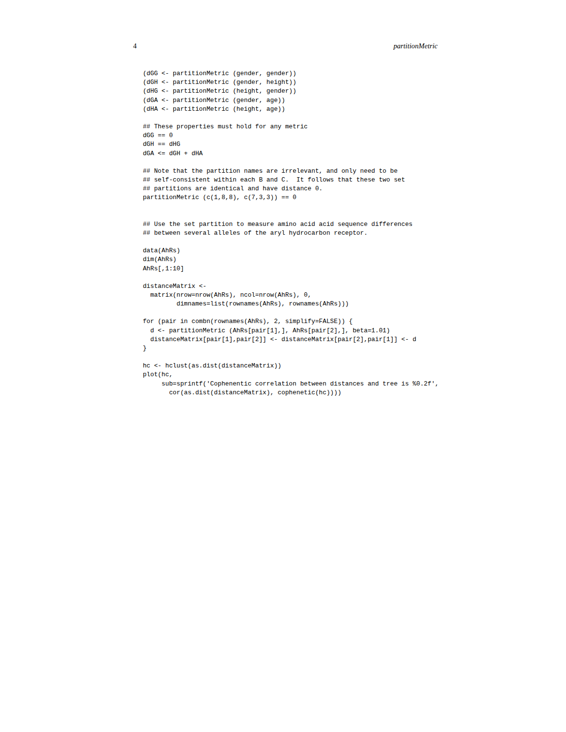4 partitionMetric
(dGG <- partitionMetric (gender, gender))
(dGH <- partitionMetric (gender, height))
(dHG <- partitionMetric (height, gender))
(dGA <- partitionMetric (gender, age))
(dHA <- partitionMetric (height, age))

## These properties must hold for any metric
dGG == 0
dGH == dHG
dGA <= dGH + dHA

## Note that the partition names are irrelevant, and only need to be
## self-consistent within each B and C.  It follows that these two set
## partitions are identical and have distance 0.
partitionMetric (c(1,8,8), c(7,3,3)) == 0


## Use the set partition to measure amino acid acid sequence differences
## between several alleles of the aryl hydrocarbon receptor.

data(AhRs)
dim(AhRs)
AhRs[,1:10]

distanceMatrix <-
  matrix(nrow=nrow(AhRs), ncol=nrow(AhRs), 0,
         dimnames=list(rownames(AhRs), rownames(AhRs)))

for (pair in combn(rownames(AhRs), 2, simplify=FALSE)) {
  d <- partitionMetric (AhRs[pair[1],], AhRs[pair[2],], beta=1.01)
  distanceMatrix[pair[1],pair[2]] <- distanceMatrix[pair[2],pair[1]] <- d
}

hc <- hclust(as.dist(distanceMatrix))
plot(hc,
     sub=sprintf('Cophenentic correlation between distances and tree is %0.2f',
       cor(as.dist(distanceMatrix), cophenetic(hc))))